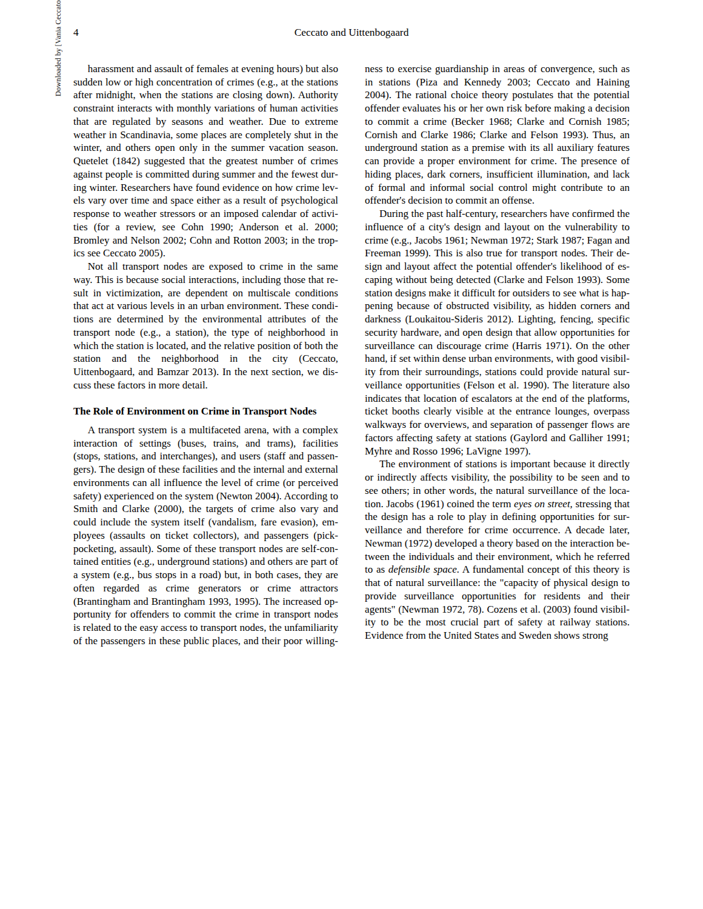4 Ceccato and Uittenbogaard
Downloaded by [Vania Ceccato] at 22:08 20 November 2013
harassment and assault of females at evening hours) but also sudden low or high concentration of crimes (e.g., at the stations after midnight, when the stations are closing down). Authority constraint interacts with monthly variations of human activities that are regulated by seasons and weather. Due to extreme weather in Scandinavia, some places are completely shut in the winter, and others open only in the summer vacation season. Quetelet (1842) suggested that the greatest number of crimes against people is committed during summer and the fewest during winter. Researchers have found evidence on how crime levels vary over time and space either as a result of psychological response to weather stressors or an imposed calendar of activities (for a review, see Cohn 1990; Anderson et al. 2000; Bromley and Nelson 2002; Cohn and Rotton 2003; in the tropics see Ceccato 2005).
Not all transport nodes are exposed to crime in the same way. This is because social interactions, including those that result in victimization, are dependent on multiscale conditions that act at various levels in an urban environment. These conditions are determined by the environmental attributes of the transport node (e.g., a station), the type of neighborhood in which the station is located, and the relative position of both the station and the neighborhood in the city (Ceccato, Uittenbogaard, and Bamzar 2013). In the next section, we discuss these factors in more detail.
The Role of Environment on Crime in Transport Nodes
A transport system is a multifaceted arena, with a complex interaction of settings (buses, trains, and trams), facilities (stops, stations, and interchanges), and users (staff and passengers). The design of these facilities and the internal and external environments can all influence the level of crime (or perceived safety) experienced on the system (Newton 2004). According to Smith and Clarke (2000), the targets of crime also vary and could include the system itself (vandalism, fare evasion), employees (assaults on ticket collectors), and passengers (pickpocketing, assault). Some of these transport nodes are self-contained entities (e.g., underground stations) and others are part of a system (e.g., bus stops in a road) but, in both cases, they are often regarded as crime generators or crime attractors (Brantingham and Brantingham 1993, 1995). The increased opportunity for offenders to commit the crime in transport nodes is related to the easy access to transport nodes, the unfamiliarity of the passengers in these public places, and their poor willingness to exercise guardianship in areas of convergence, such as in stations (Piza and Kennedy 2003; Ceccato and Haining 2004). The rational choice theory postulates that the potential offender evaluates his or her own risk before making a decision to commit a crime (Becker 1968; Clarke and Cornish 1985; Cornish and Clarke 1986; Clarke and Felson 1993). Thus, an underground station as a premise with its all auxiliary features can provide a proper environment for crime. The presence of hiding places, dark corners, insufficient illumination, and lack of formal and informal social control might contribute to an offender's decision to commit an offense.
During the past half-century, researchers have confirmed the influence of a city's design and layout on the vulnerability to crime (e.g., Jacobs 1961; Newman 1972; Stark 1987; Fagan and Freeman 1999). This is also true for transport nodes. Their design and layout affect the potential offender's likelihood of escaping without being detected (Clarke and Felson 1993). Some station designs make it difficult for outsiders to see what is happening because of obstructed visibility, as hidden corners and darkness (Loukaitou-Sideris 2012). Lighting, fencing, specific security hardware, and open design that allow opportunities for surveillance can discourage crime (Harris 1971). On the other hand, if set within dense urban environments, with good visibility from their surroundings, stations could provide natural surveillance opportunities (Felson et al. 1990). The literature also indicates that location of escalators at the end of the platforms, ticket booths clearly visible at the entrance lounges, overpass walkways for overviews, and separation of passenger flows are factors affecting safety at stations (Gaylord and Galliher 1991; Myhre and Rosso 1996; LaVigne 1997).
The environment of stations is important because it directly or indirectly affects visibility, the possibility to be seen and to see others; in other words, the natural surveillance of the location. Jacobs (1961) coined the term eyes on street, stressing that the design has a role to play in defining opportunities for surveillance and therefore for crime occurrence. A decade later, Newman (1972) developed a theory based on the interaction between the individuals and their environment, which he referred to as defensible space. A fundamental concept of this theory is that of natural surveillance: the "capacity of physical design to provide surveillance opportunities for residents and their agents" (Newman 1972, 78). Cozens et al. (2003) found visibility to be the most crucial part of safety at railway stations. Evidence from the United States and Sweden shows strong